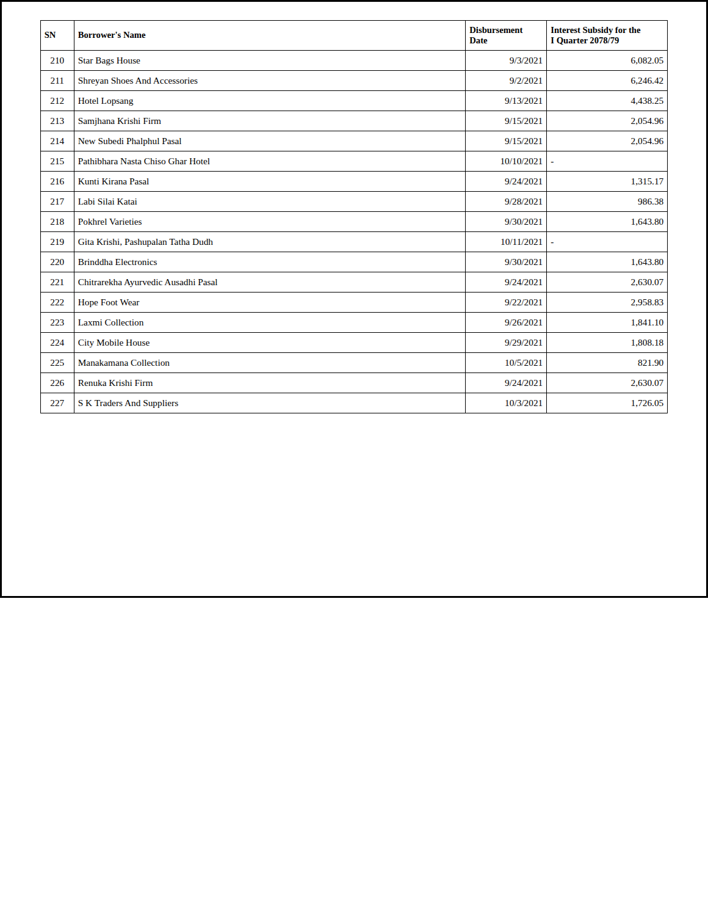| SN | Borrower's Name | Disbursement Date | Interest Subsidy for the I Quarter 2078/79 |
| --- | --- | --- | --- |
| 210 | Star Bags House | 9/3/2021 | 6,082.05 |
| 211 | Shreyan Shoes And Accessories | 9/2/2021 | 6,246.42 |
| 212 | Hotel Lopsang | 9/13/2021 | 4,438.25 |
| 213 | Samjhana Krishi Firm | 9/15/2021 | 2,054.96 |
| 214 | New Subedi Phalphul Pasal | 9/15/2021 | 2,054.96 |
| 215 | Pathibhara Nasta Chiso Ghar Hotel | 10/10/2021 | - |
| 216 | Kunti Kirana Pasal | 9/24/2021 | 1,315.17 |
| 217 | Labi Silai Katai | 9/28/2021 | 986.38 |
| 218 | Pokhrel Varieties | 9/30/2021 | 1,643.80 |
| 219 | Gita Krishi, Pashupalan Tatha Dudh | 10/11/2021 | - |
| 220 | Brinddha Electronics | 9/30/2021 | 1,643.80 |
| 221 | Chitrarekha Ayurvedic Ausadhi Pasal | 9/24/2021 | 2,630.07 |
| 222 | Hope Foot Wear | 9/22/2021 | 2,958.83 |
| 223 | Laxmi Collection | 9/26/2021 | 1,841.10 |
| 224 | City Mobile House | 9/29/2021 | 1,808.18 |
| 225 | Manakamana Collection | 10/5/2021 | 821.90 |
| 226 | Renuka Krishi Firm | 9/24/2021 | 2,630.07 |
| 227 | S K Traders And Suppliers | 10/3/2021 | 1,726.05 |